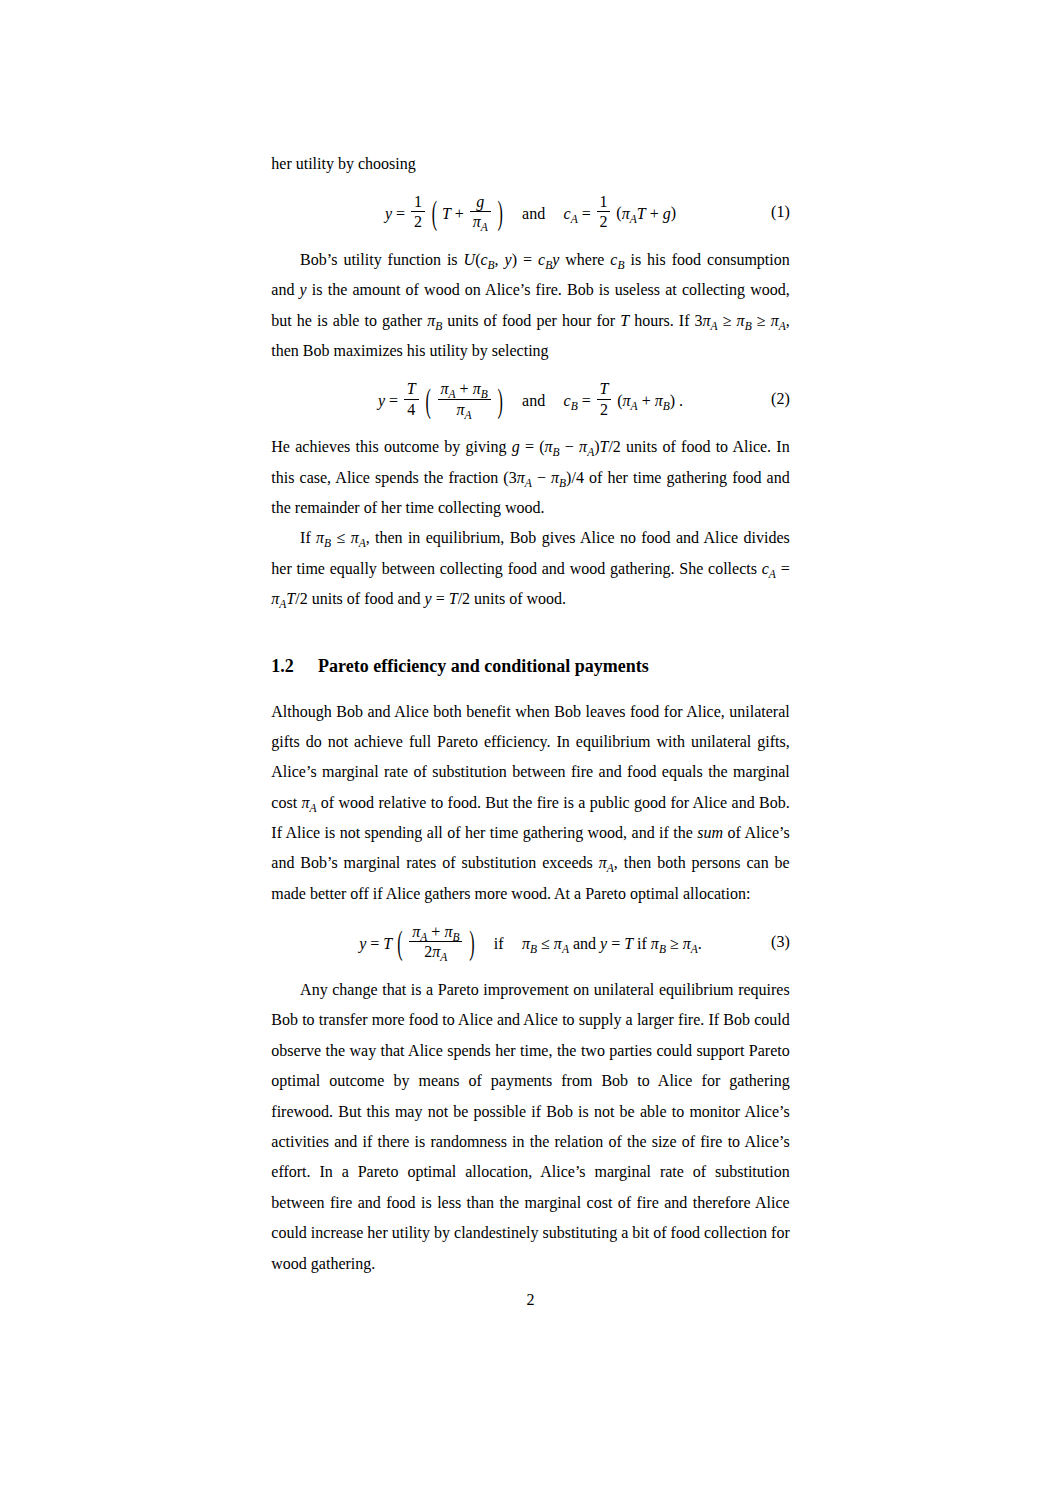her utility by choosing
y = 12 ( T + gπA ) and cA = 12 (πAT + g)
(1)
Bob’s utility function is U(cB, y) = cBy where cB is his food consumption and y is the amount of wood on Alice’s fire. Bob is useless at collecting wood, but he is able to gather πB units of food per hour for T hours. If 3πA ≥ πB ≥ πA, then Bob maximizes his utility by selecting
y = T 4 ( πA + πB πA ) and cB = T 2 (πA + πB) .
(2)
He achieves this outcome by giving g = (πB − πA)T/2 units of food to Alice. In this case, Alice spends the fraction (3πA − πB)/4 of her time gathering food and the remainder of her time collecting wood.
If πB ≤ πA, then in equilibrium, Bob gives Alice no food and Alice divides her time equally between collecting food and wood gathering. She collects cA = πAT/2 units of food and y = T/2 units of wood.
1.2 Pareto efficiency and conditional payments
Although Bob and Alice both benefit when Bob leaves food for Alice, unilateral gifts do not achieve full Pareto efficiency. In equilibrium with unilateral gifts, Alice’s marginal rate of substitution between fire and food equals the marginal cost πA of wood relative to food. But the fire is a public good for Alice and Bob. If Alice is not spending all of her time gathering wood, and if the sum of Alice’s and Bob’s marginal rates of substitution exceeds πA, then both persons can be made better off if Alice gathers more wood. At a Pareto optimal allocation:
y = T ( πA + πB 2πA ) if πB ≤ πA and y = T if πB ≥ πA.
(3)
Any change that is a Pareto improvement on unilateral equilibrium requires Bob to transfer more food to Alice and Alice to supply a larger fire. If Bob could observe the way that Alice spends her time, the two parties could support Pareto optimal outcome by means of payments from Bob to Alice for gathering firewood. But this may not be possible if Bob is not be able to monitor Alice’s activities and if there is randomness in the relation of the size of fire to Alice’s effort. In a Pareto optimal allocation, Alice’s marginal rate of substitution between fire and food is less than the marginal cost of fire and therefore Alice could increase her utility by clandestinely substituting a bit of food collection for wood gathering.
2